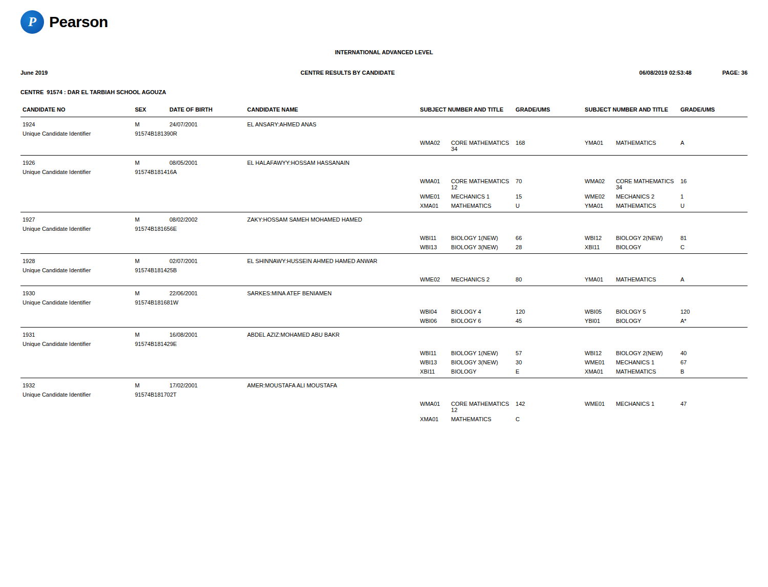P
Pearson
INTERNATIONAL ADVANCED LEVEL
June 2019
CENTRE RESULTS BY CANDIDATE
06/08/2019 02:53:48 PAGE: 36
CENTRE 91574 : DAR EL TARBIAH SCHOOL AGOUZA
| CANDIDATE NO | SEX | DATE OF BIRTH | CANDIDATE NAME | SUBJECT NUMBER AND TITLE | GRADE/UMS | SUBJECT NUMBER AND TITLE | GRADE/UMS |
| --- | --- | --- | --- | --- | --- | --- | --- |
| 1924 | M | 24/07/2001 | EL ANSARY:AHMED ANAS | | | | | | |
| Unique Candidate Identifier | 91574B181390R | | | | | | | |
| | | | | WMA02 | CORE MATHEMATICS 34 | 168 | YMA01 | MATHEMATICS | A |
| 1926 | M | 08/05/2001 | EL HALAFAWYY:HOSSAM HASSANAIN | | | | | | |
| Unique Candidate Identifier | 91574B181416A | | | | | | | |
| | | | | WMA01 | CORE MATHEMATICS 12 | 70 | WMA02 | CORE MATHEMATICS 34 | 16 |
| | | | | WME01 | MECHANICS 1 | 15 | WME02 | MECHANICS 2 | 1 |
| | | | | XMA01 | MATHEMATICS | U | YMA01 | MATHEMATICS | U |
| 1927 | M | 08/02/2002 | ZAKY:HOSSAM SAMEH MOHAMED HAMED | | | | | | |
| Unique Candidate Identifier | 91574B181656E | | | | | | | |
| | | | | WBI11 | BIOLOGY 1(NEW) | 66 | WBI12 | BIOLOGY 2(NEW) | 81 |
| | | | | WBI13 | BIOLOGY 3(NEW) | 28 | XBI11 | BIOLOGY | C |
| 1928 | M | 02/07/2001 | EL SHINNAWY:HUSSEIN AHMED HAMED ANWAR | | | | | | |
| Unique Candidate Identifier | 91574B181425B | | | | | | | |
| | | | | WME02 | MECHANICS 2 | 80 | YMA01 | MATHEMATICS | A |
| 1930 | M | 22/06/2001 | SARKES:MINA ATEF BENIAMEN | | | | | | |
| Unique Candidate Identifier | 91574B181681W | | | | | | | |
| | | | | WBI04 | BIOLOGY 4 | 120 | WBI05 | BIOLOGY 5 | 120 |
| | | | | WBI06 | BIOLOGY 6 | 45 | YBI01 | BIOLOGY | A* |
| 1931 | M | 16/08/2001 | ABDEL AZIZ:MOHAMED ABU BAKR | | | | | | |
| Unique Candidate Identifier | 91574B181429E | | | | | | | |
| | | | | WBI11 | BIOLOGY 1(NEW) | 57 | WBI12 | BIOLOGY 2(NEW) | 40 |
| | | | | WBI13 | BIOLOGY 3(NEW) | 30 | WME01 | MECHANICS 1 | 67 |
| | | | | XBI11 | BIOLOGY | E | XMA01 | MATHEMATICS | B |
| 1932 | M | 17/02/2001 | AMER:MOUSTAFA ALI MOUSTAFA | | | | | | |
| Unique Candidate Identifier | 91574B181702T | | | | | | | |
| | | | | WMA01 | CORE MATHEMATICS 12 | 142 | WME01 | MECHANICS 1 | 47 |
| | | | | XMA01 | MATHEMATICS | C | | | |